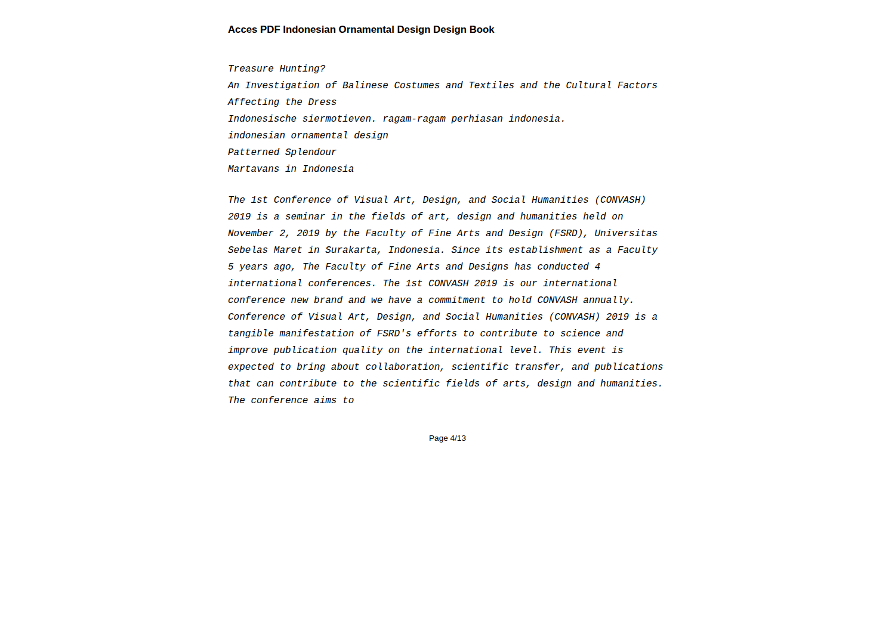Acces PDF Indonesian Ornamental Design Design Book
Treasure Hunting?
An Investigation of Balinese Costumes and Textiles and the Cultural Factors Affecting the Dress
Indonesische siermotieven. ragam-ragam perhiasan indonesia.
indonesian ornamental design
Patterned Splendour
Martavans in Indonesia
The 1st Conference of Visual Art, Design, and Social Humanities (CONVASH) 2019 is a seminar in the fields of art, design and humanities held on November 2, 2019 by the Faculty of Fine Arts and Design (FSRD), Universitas Sebelas Maret in Surakarta, Indonesia. Since its establishment as a Faculty 5 years ago, The Faculty of Fine Arts and Designs has conducted 4 international conferences. The 1st CONVASH 2019 is our international conference new brand and we have a commitment to hold CONVASH annually. Conference of Visual Art, Design, and Social Humanities (CONVASH) 2019 is a tangible manifestation of FSRD's efforts to contribute to science and improve publication quality on the international level. This event is expected to bring about collaboration, scientific transfer, and publications that can contribute to the scientific fields of arts, design and humanities. The conference aims to
Page 4/13